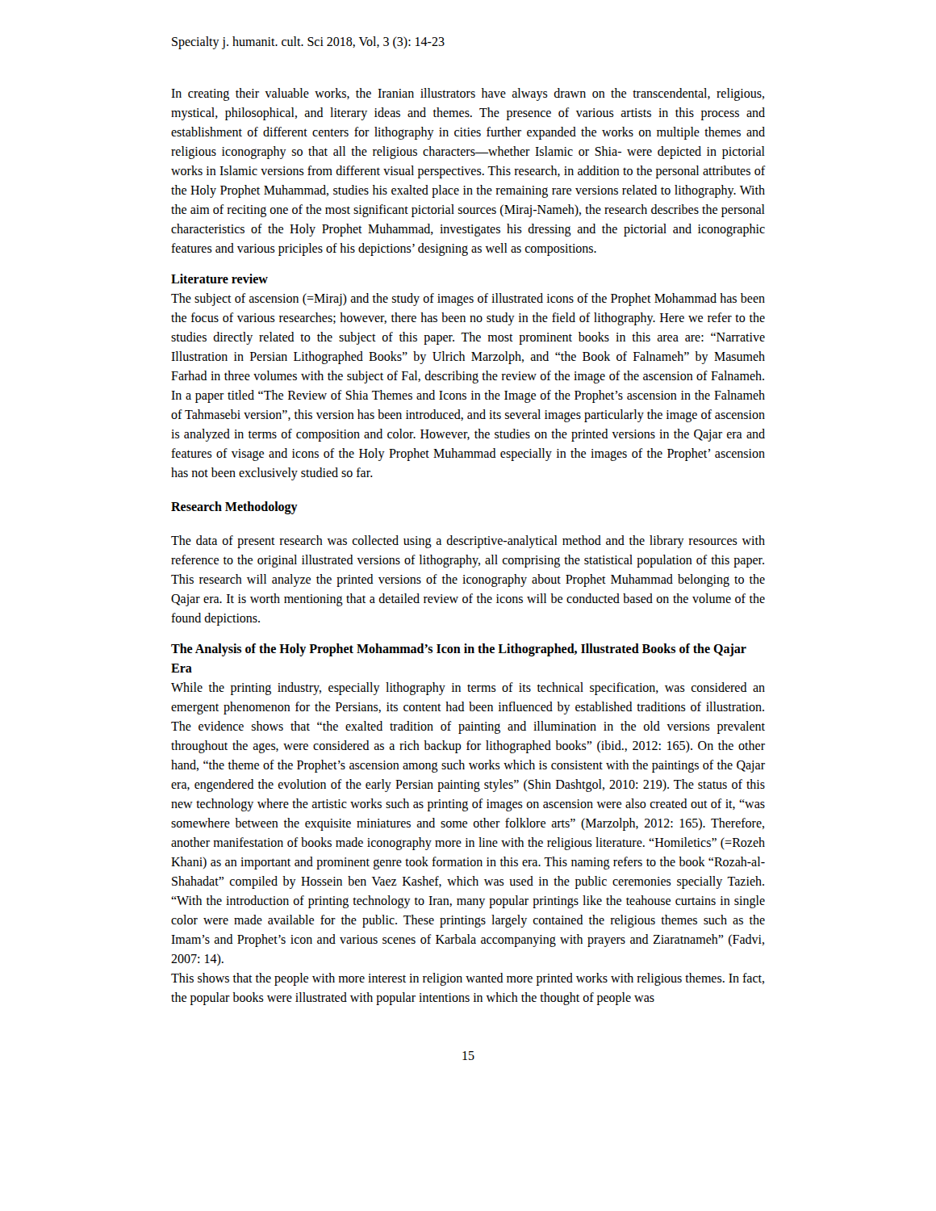Specialty j. humanit. cult. Sci 2018, Vol, 3 (3): 14-23
In creating their valuable works, the Iranian illustrators have always drawn on the transcendental, religious, mystical, philosophical, and literary ideas and themes. The presence of various artists in this process and establishment of different centers for lithography in cities further expanded the works on multiple themes and religious iconography so that all the religious characters—whether Islamic or Shia- were depicted in pictorial works in Islamic versions from different visual perspectives. This research, in addition to the personal attributes of the Holy Prophet Muhammad, studies his exalted place in the remaining rare versions related to lithography. With the aim of reciting one of the most significant pictorial sources (Miraj-Nameh), the research describes the personal characteristics of the Holy Prophet Muhammad, investigates his dressing and the pictorial and iconographic features and various priciples of his depictions’ designing as well as compositions.
Literature review
The subject of ascension (=Miraj) and the study of images of illustrated icons of the Prophet Mohammad has been the focus of various researches; however, there has been no study in the field of lithography. Here we refer to the studies directly related to the subject of this paper. The most prominent books in this area are: “Narrative Illustration in Persian Lithographed Books” by Ulrich Marzolph, and “the Book of Falnameh” by Masumeh Farhad in three volumes with the subject of Fal, describing the review of the image of the ascension of Falnameh. In a paper titled “The Review of Shia Themes and Icons in the Image of the Prophet’s ascension in the Falnameh of Tahmasebi version”, this version has been introduced, and its several images particularly the image of ascension is analyzed in terms of composition and color. However, the studies on the printed versions in the Qajar era and features of visage and icons of the Holy Prophet Muhammad especially in the images of the Prophet’ ascension has not been exclusively studied so far.
Research Methodology
The data of present research was collected using a descriptive-analytical method and the library resources with reference to the original illustrated versions of lithography, all comprising the statistical population of this paper. This research will analyze the printed versions of the iconography about Prophet Muhammad belonging to the Qajar era. It is worth mentioning that a detailed review of the icons will be conducted based on the volume of the found depictions.
The Analysis of the Holy Prophet Mohammad’s Icon in the Lithographed, Illustrated Books of the Qajar Era
While the printing industry, especially lithography in terms of its technical specification, was considered an emergent phenomenon for the Persians, its content had been influenced by established traditions of illustration. The evidence shows that “the exalted tradition of painting and illumination in the old versions prevalent throughout the ages, were considered as a rich backup for lithographed books” (ibid., 2012: 165). On the other hand, “the theme of the Prophet’s ascension among such works which is consistent with the paintings of the Qajar era, engendered the evolution of the early Persian painting styles” (Shin Dashtgol, 2010: 219). The status of this new technology where the artistic works such as printing of images on ascension were also created out of it, “was somewhere between the exquisite miniatures and some other folklore arts” (Marzolph, 2012: 165). Therefore, another manifestation of books made iconography more in line with the religious literature. “Homiletics” (=Rozeh Khani) as an important and prominent genre took formation in this era. This naming refers to the book “Rozah-al-Shahadat” compiled by Hossein ben Vaez Kashef, which was used in the public ceremonies specially Tazieh. “With the introduction of printing technology to Iran, many popular printings like the teahouse curtains in single color were made available for the public. These printings largely contained the religious themes such as the Imam’s and Prophet’s icon and various scenes of Karbala accompanying with prayers and Ziaratnameh” (Fadvi, 2007: 14).
This shows that the people with more interest in religion wanted more printed works with religious themes. In fact, the popular books were illustrated with popular intentions in which the thought of people was
15